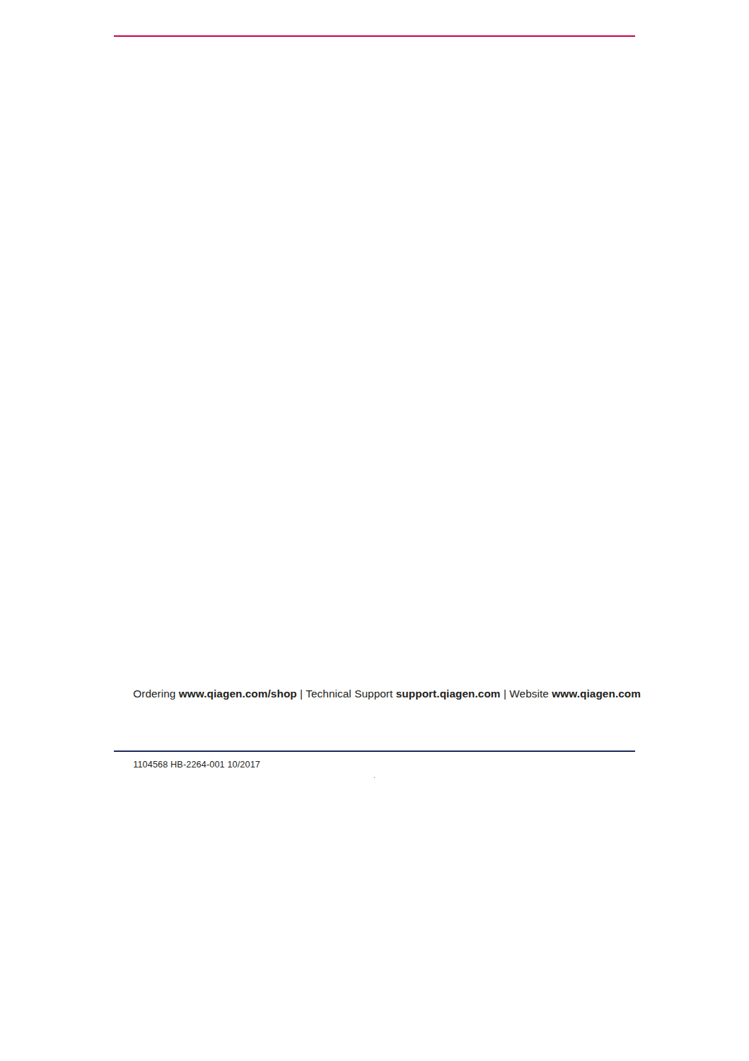Ordering www.qiagen.com/shop | Technical Support support.qiagen.com | Website www.qiagen.com
1104568 HB-2264-001 10/2017
.